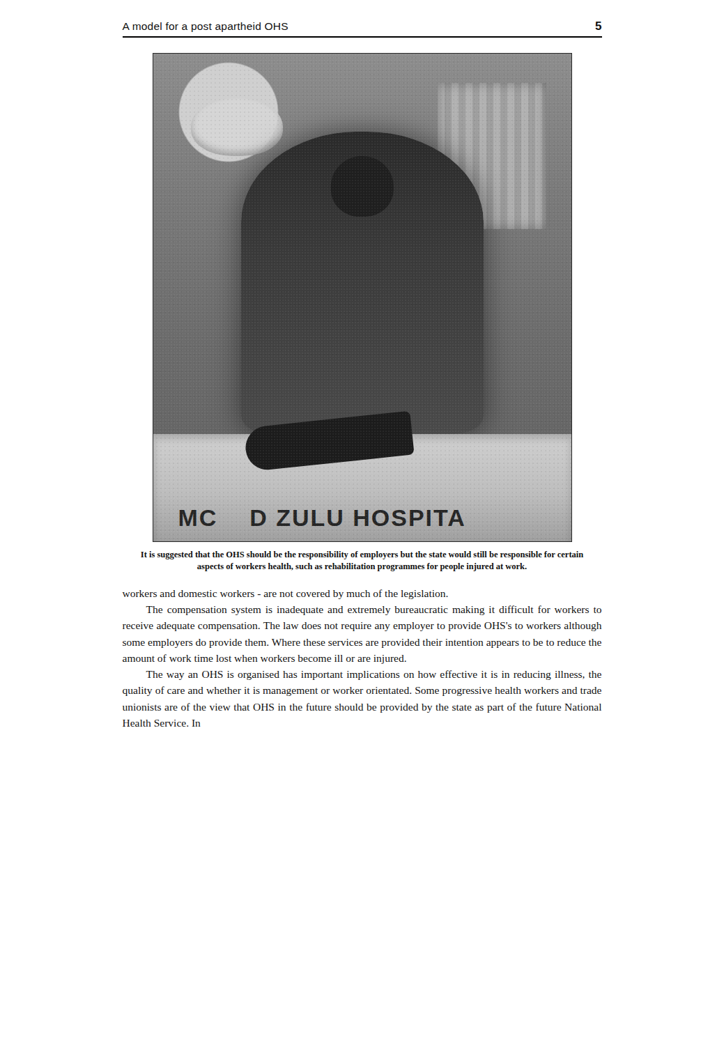A model for a post apartheid OHS
5
MC D ZULU HOSPITA
It is suggested that the OHS should be the responsibility of employers but the state would still be responsible for certain aspects of workers health, such as rehabilitation programmes for people injured at work.
workers and domestic workers - are not covered by much of the legislation.
The compensation system is inadequate and extremely bureaucratic making it difficult for workers to receive adequate compensation. The law does not require any employer to provide OHS's to workers although some employers do provide them. Where these services are provided their intention appears to be to reduce the amount of work time lost when workers become ill or are injured.
The way an OHS is organised has important implications on how effective it is in reducing illness, the quality of care and whether it is management or worker orientated. Some progressive health workers and trade unionists are of the view that OHS in the future should be provided by the state as part of the future National Health Service. In